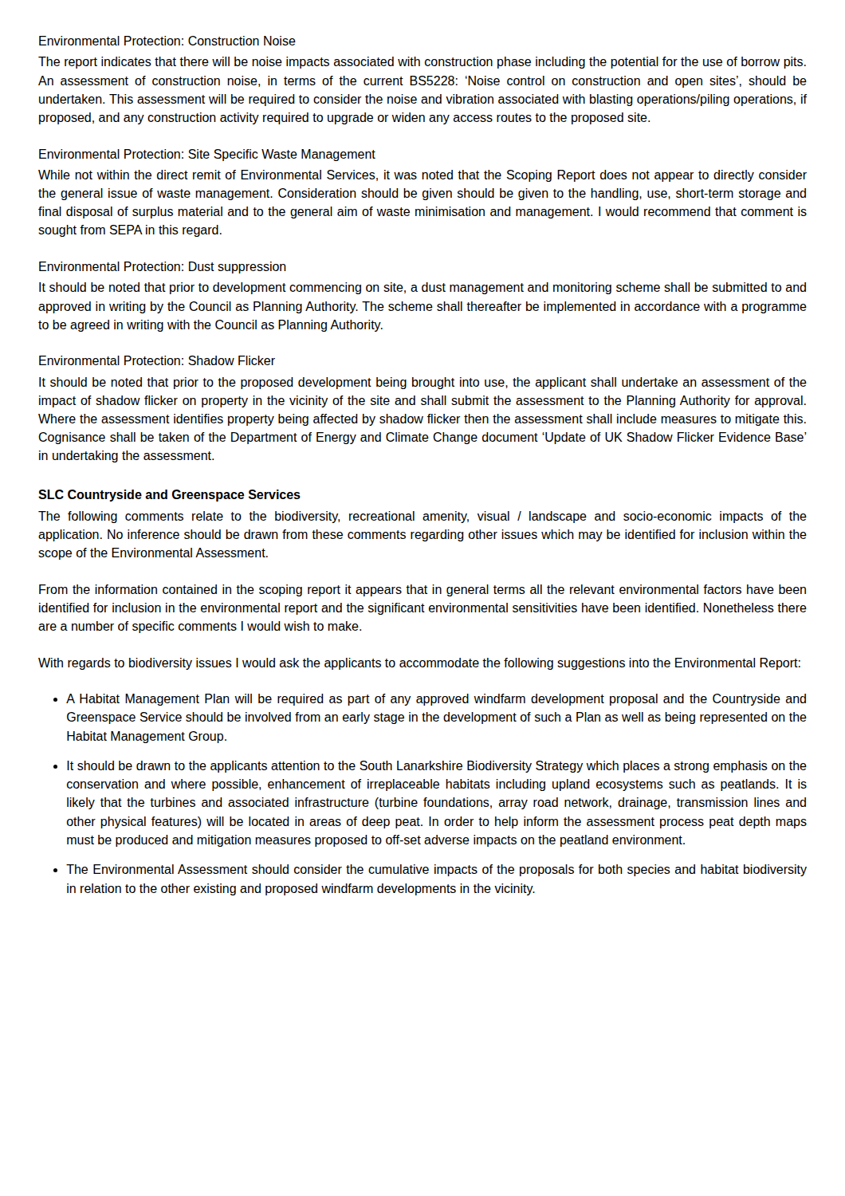Environmental Protection: Construction Noise
The report indicates that there will be noise impacts associated with construction phase including the potential for the use of borrow pits. An assessment of construction noise, in terms of the current BS5228: ‘Noise control on construction and open sites’, should be undertaken. This assessment will be required to consider the noise and vibration associated with blasting operations/piling operations, if proposed, and any construction activity required to upgrade or widen any access routes to the proposed site.
Environmental Protection: Site Specific Waste Management
While not within the direct remit of Environmental Services, it was noted that the Scoping Report does not appear to directly consider the general issue of waste management. Consideration should be given should be given to the handling, use, short-term storage and final disposal of surplus material and to the general aim of waste minimisation and management. I would recommend that comment is sought from SEPA in this regard.
Environmental Protection: Dust suppression
It should be noted that prior to development commencing on site, a dust management and monitoring scheme shall be submitted to and approved in writing by the Council as Planning Authority. The scheme shall thereafter be implemented in accordance with a programme to be agreed in writing with the Council as Planning Authority.
Environmental Protection: Shadow Flicker
It should be noted that prior to the proposed development being brought into use, the applicant shall undertake an assessment of the impact of shadow flicker on property in the vicinity of the site and shall submit the assessment to the Planning Authority for approval. Where the assessment identifies property being affected by shadow flicker then the assessment shall include measures to mitigate this. Cognisance shall be taken of the Department of Energy and Climate Change document ‘Update of UK Shadow Flicker Evidence Base’ in undertaking the assessment.
SLC Countryside and Greenspace Services
The following comments relate to the biodiversity, recreational amenity, visual / landscape and socio-economic impacts of the application. No inference should be drawn from these comments regarding other issues which may be identified for inclusion within the scope of the Environmental Assessment.
From the information contained in the scoping report it appears that in general terms all the relevant environmental factors have been identified for inclusion in the environmental report and the significant environmental sensitivities have been identified. Nonetheless there are a number of specific comments I would wish to make.
With regards to biodiversity issues I would ask the applicants to accommodate the following suggestions into the Environmental Report:
A Habitat Management Plan will be required as part of any approved windfarm development proposal and the Countryside and Greenspace Service should be involved from an early stage in the development of such a Plan as well as being represented on the Habitat Management Group.
It should be drawn to the applicants attention to the South Lanarkshire Biodiversity Strategy which places a strong emphasis on the conservation and where possible, enhancement of irreplaceable habitats including upland ecosystems such as peatlands. It is likely that the turbines and associated infrastructure (turbine foundations, array road network, drainage, transmission lines and other physical features) will be located in areas of deep peat. In order to help inform the assessment process peat depth maps must be produced and mitigation measures proposed to off-set adverse impacts on the peatland environment.
The Environmental Assessment should consider the cumulative impacts of the proposals for both species and habitat biodiversity in relation to the other existing and proposed windfarm developments in the vicinity.